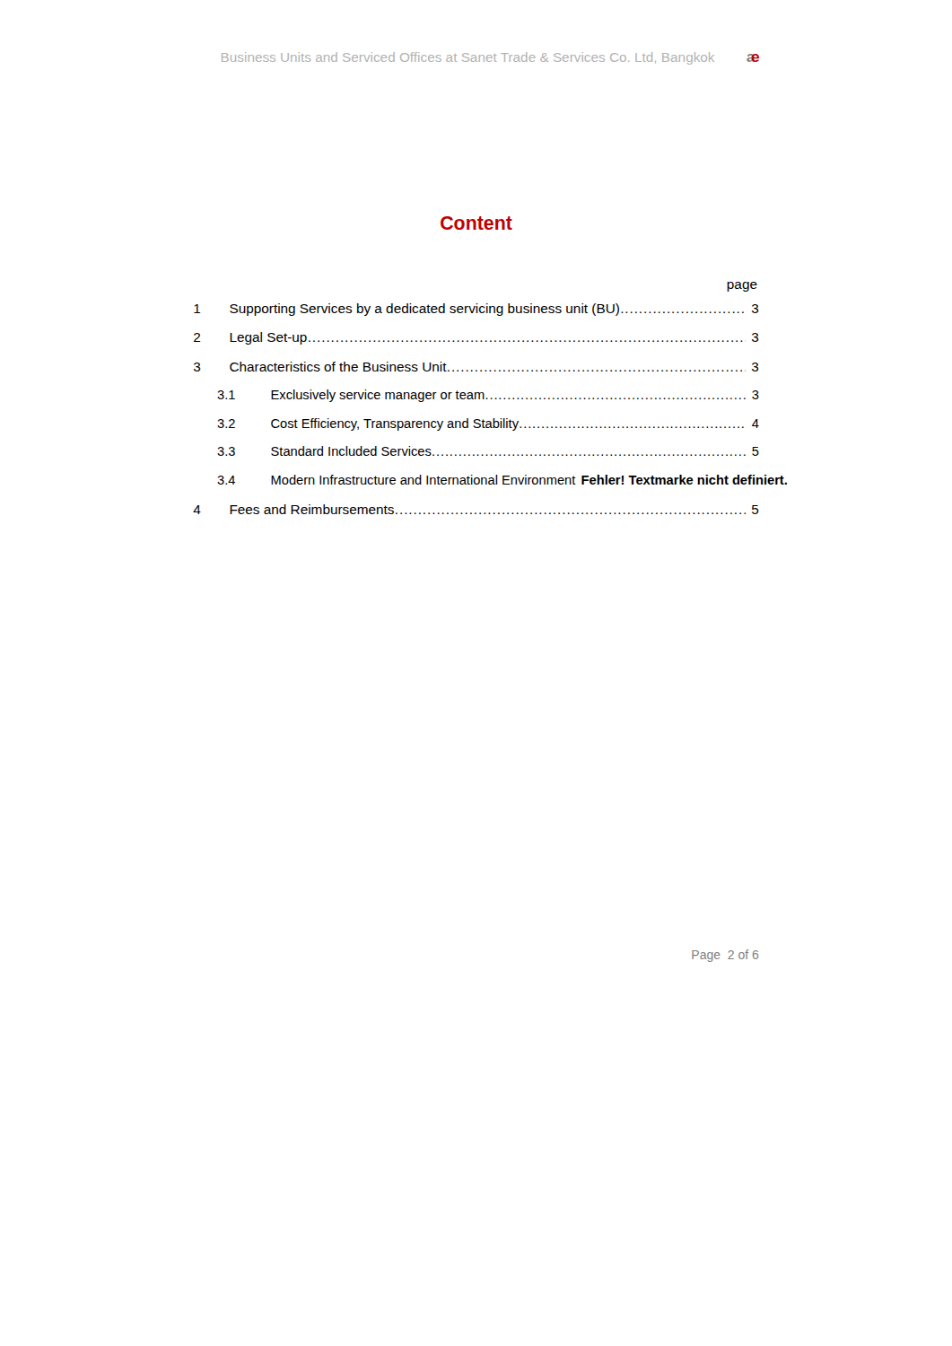Business Units and Serviced Offices at Sanet Trade & Services Co. Ltd, Bangkok
ae
Content
page
1 Supporting Services by a dedicated servicing business unit (BU) .................................. 3
2 Legal Set-up ................................................................................................................... 3
3 Characteristics of the Business Unit ............................................................................. 3
3.1 Exclusively service manager or team ........................................................................... 3
3.2 Cost Efficiency, Transparency and Stability .................................................................. 4
3.3 Standard Included Services ........................................................................................... 5
3.4 Modern Infrastructure and International Environment Fehler! Textmarke nicht definiert.
4 Fees and Reimbursements .......................................................................................... 5
Page 2 of 6